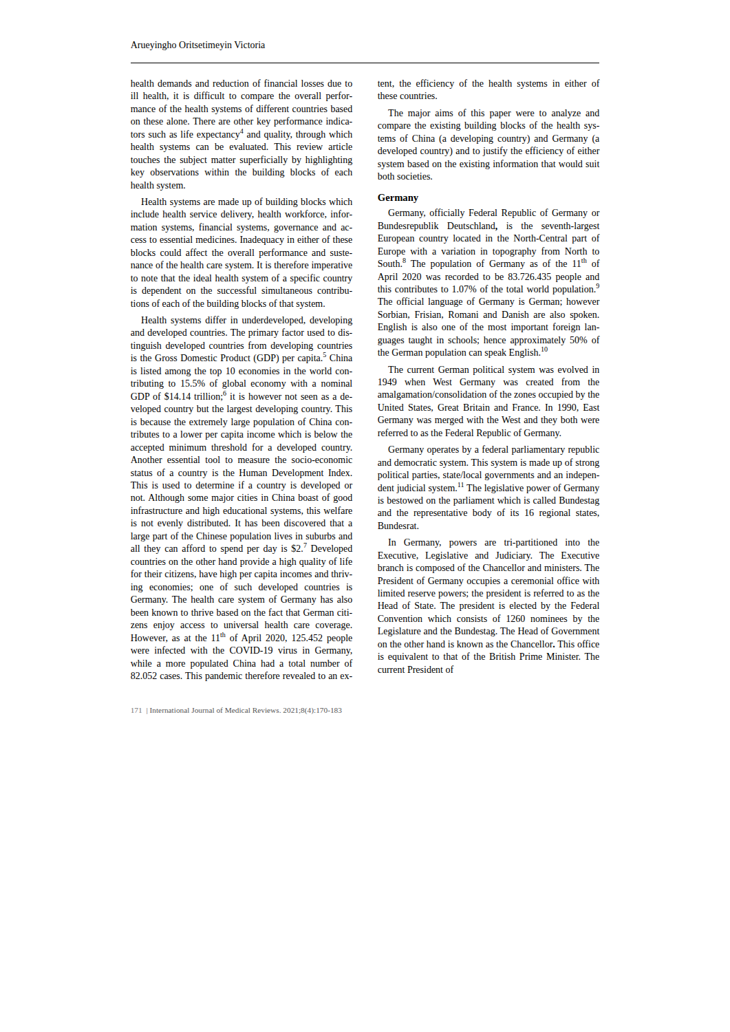Arueyingho Oritsetimeyin Victoria
health demands and reduction of financial losses due to ill health, it is difficult to compare the overall performance of the health systems of different countries based on these alone. There are other key performance indicators such as life expectancy4 and quality, through which health systems can be evaluated. This review article touches the subject matter superficially by highlighting key observations within the building blocks of each health system.
Health systems are made up of building blocks which include health service delivery, health workforce, information systems, financial systems, governance and access to essential medicines. Inadequacy in either of these blocks could affect the overall performance and sustenance of the health care system. It is therefore imperative to note that the ideal health system of a specific country is dependent on the successful simultaneous contributions of each of the building blocks of that system.
Health systems differ in underdeveloped, developing and developed countries. The primary factor used to distinguish developed countries from developing countries is the Gross Domestic Product (GDP) per capita.5 China is listed among the top 10 economies in the world contributing to 15.5% of global economy with a nominal GDP of $14.14 trillion;6 it is however not seen as a developed country but the largest developing country. This is because the extremely large population of China contributes to a lower per capita income which is below the accepted minimum threshold for a developed country. Another essential tool to measure the socio-economic status of a country is the Human Development Index. This is used to determine if a country is developed or not. Although some major cities in China boast of good infrastructure and high educational systems, this welfare is not evenly distributed. It has been discovered that a large part of the Chinese population lives in suburbs and all they can afford to spend per day is $2.7 Developed countries on the other hand provide a high quality of life for their citizens, have high per capita incomes and thriving economies; one of such developed countries is Germany. The health care system of Germany has also been known to thrive based on the fact that German citizens enjoy access to universal health care coverage. However, as at the 11th of April 2020, 125.452 people were infected with the COVID-19 virus in Germany, while a more populated China had a total number of 82.052 cases. This pandemic therefore revealed to an extent, the efficiency of the health systems in either of these countries.
The major aims of this paper were to analyze and compare the existing building blocks of the health systems of China (a developing country) and Germany (a developed country) and to justify the efficiency of either system based on the existing information that would suit both societies.
Germany
Germany, officially Federal Republic of Germany or Bundesrepublik Deutschland, is the seventh-largest European country located in the North-Central part of Europe with a variation in topography from North to South.8 The population of Germany as of the 11th of April 2020 was recorded to be 83.726.435 people and this contributes to 1.07% of the total world population.9 The official language of Germany is German; however Sorbian, Frisian, Romani and Danish are also spoken. English is also one of the most important foreign languages taught in schools; hence approximately 50% of the German population can speak English.10
The current German political system was evolved in 1949 when West Germany was created from the amalgamation/consolidation of the zones occupied by the United States, Great Britain and France. In 1990, East Germany was merged with the West and they both were referred to as the Federal Republic of Germany.
Germany operates by a federal parliamentary republic and democratic system. This system is made up of strong political parties, state/local governments and an independent judicial system.11 The legislative power of Germany is bestowed on the parliament which is called Bundestag and the representative body of its 16 regional states, Bundesrat.
In Germany, powers are tri-partitioned into the Executive, Legislative and Judiciary. The Executive branch is composed of the Chancellor and ministers. The President of Germany occupies a ceremonial office with limited reserve powers; the president is referred to as the Head of State. The president is elected by the Federal Convention which consists of 1260 nominees by the Legislature and the Bundestag. The Head of Government on the other hand is known as the Chancellor. This office is equivalent to that of the British Prime Minister. The current President of
171| International Journal of Medical Reviews. 2021;8(4):170-183